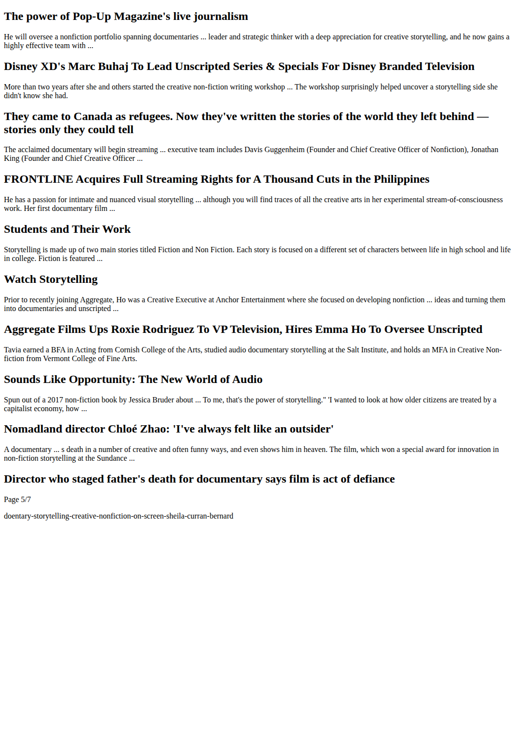The power of Pop-Up Magazine's live journalism
He will oversee a nonfiction portfolio spanning documentaries ... leader and strategic thinker with a deep appreciation for creative storytelling, and he now gains a highly effective team with ...
Disney XD's Marc Buhaj To Lead Unscripted Series & Specials For Disney Branded Television
More than two years after she and others started the creative non-fiction writing workshop ... The workshop surprisingly helped uncover a storytelling side she didn't know she had.
They came to Canada as refugees. Now they've written the stories of the world they left behind — stories only they could tell
The acclaimed documentary will begin streaming ... executive team includes Davis Guggenheim (Founder and Chief Creative Officer of Nonfiction), Jonathan King (Founder and Chief Creative Officer ...
FRONTLINE Acquires Full Streaming Rights for A Thousand Cuts in the Philippines
He has a passion for intimate and nuanced visual storytelling ... although you will find traces of all the creative arts in her experimental stream-of-consciousness work. Her first documentary film ...
Students and Their Work
Storytelling is made up of two main stories titled Fiction and Non Fiction. Each story is focused on a different set of characters between life in high school and life in college. Fiction is featured ...
Watch Storytelling
Prior to recently joining Aggregate, Ho was a Creative Executive at Anchor Entertainment where she focused on developing nonfiction ... ideas and turning them into documentaries and unscripted ...
Aggregate Films Ups Roxie Rodriguez To VP Television, Hires Emma Ho To Oversee Unscripted
Tavia earned a BFA in Acting from Cornish College of the Arts, studied audio documentary storytelling at the Salt Institute, and holds an MFA in Creative Non-fiction from Vermont College of Fine Arts.
Sounds Like Opportunity: The New World of Audio
Spun out of a 2017 non-fiction book by Jessica Bruder about ... To me, that's the power of storytelling." 'I wanted to look at how older citizens are treated by a capitalist economy, how ...
Nomadland director Chloé Zhao: 'I've always felt like an outsider'
A documentary ... s death in a number of creative and often funny ways, and even shows him in heaven. The film, which won a special award for innovation in non-fiction storytelling at the Sundance ...
Director who staged father's death for documentary says film is act of defiance
Page 5/7
doentary-storytelling-creative-nonfiction-on-screen-sheila-curran-bernard